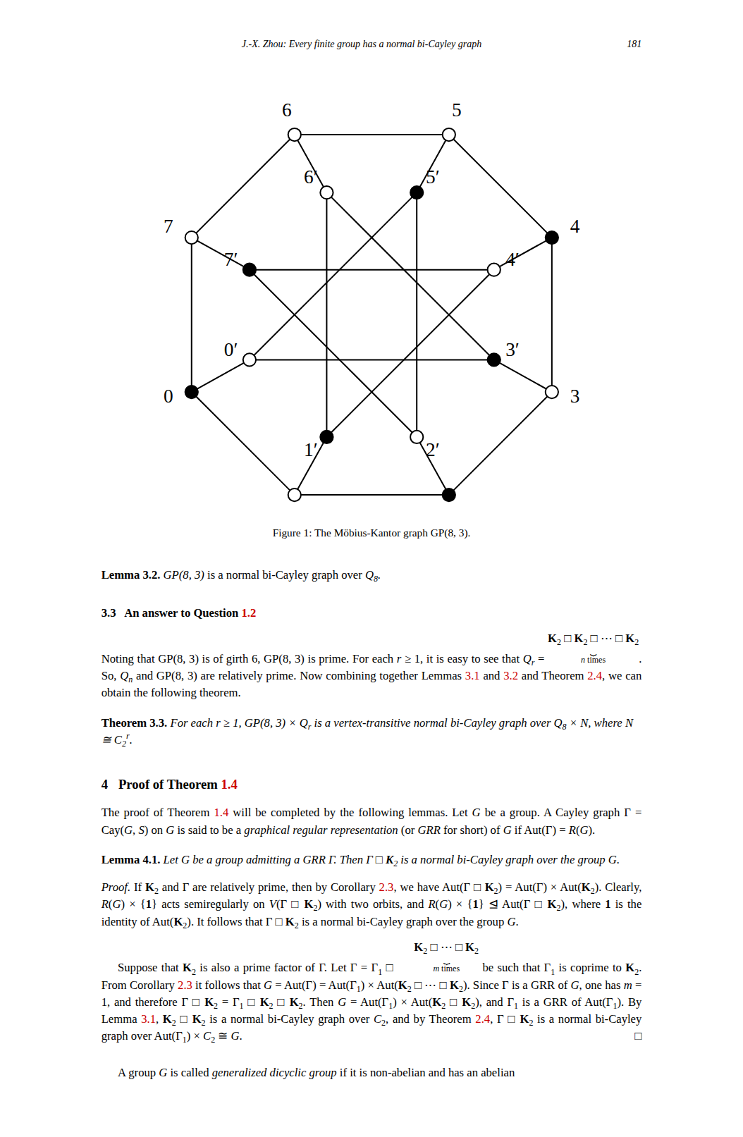J.-X. Zhou: Every finite group has a normal bi-Cayley graph 181
6 5 4 3 2 1 0 7 6′ 5′ 4′ 3′ 2′ 1′ 0′ 7′
Figure 1: The Möbius-Kantor graph GP(8, 3).
Lemma 3.2. GP(8, 3) is a normal bi-Cayley graph over Q8.
3.3 An answer to Question 1.2
Noting that GP(8, 3) is of girth 6, GP(8, 3) is prime. For each r ≥ 1, it is easy to see that Qr = K2 □ K2 □ ⋯ □ K2 ⏟ n times . So, Qn and GP(8, 3) are relatively prime. Now combining together Lemmas 3.1 and 3.2 and Theorem 2.4, we can obtain the following theorem.
Theorem 3.3. For each r ≥ 1, GP(8, 3) × Qr is a vertex-transitive normal bi-Cayley graph over Q8 × N, where N ≅ C2r.
4 Proof of Theorem 1.4
The proof of Theorem 1.4 will be completed by the following lemmas. Let G be a group. A Cayley graph Γ = Cay(G, S) on G is said to be a graphical regular representation (or GRR for short) of G if Aut(Γ) = R(G).
Lemma 4.1. Let G be a group admitting a GRR Γ. Then Γ □ K2 is a normal bi-Cayley graph over the group G.
Proof. If K2 and Γ are relatively prime, then by Corollary 2.3, we have Aut(Γ □ K2) = Aut(Γ) × Aut(K2). Clearly, R(G) × {1} acts semiregularly on V(Γ □ K2) with two orbits, and R(G) × {1} ⊴ Aut(Γ □ K2), where 1 is the identity of Aut(K2). It follows that Γ □ K2 is a normal bi-Cayley graph over the group G.
Suppose that K2 is also a prime factor of Γ. Let Γ = Γ1 □ K2 □ ⋯ □ K2 ⏟ m times be such that Γ1 is coprime to K2. From Corollary 2.3 it follows that G = Aut(Γ) = Aut(Γ1) × Aut(K2 □ ⋯ □ K2). Since Γ is a GRR of G, one has m = 1, and therefore Γ □ K2 = Γ1 □ K2 □ K2. Then G = Aut(Γ1) × Aut(K2 □ K2), and Γ1 is a GRR of Aut(Γ1). By Lemma 3.1, K2 □ K2 is a normal bi-Cayley graph over C2, and by Theorem 2.4, Γ □ K2 is a normal bi-Cayley graph over Aut(Γ1) × C2 ≅ G. □
A group G is called generalized dicyclic group if it is non-abelian and has an abelian